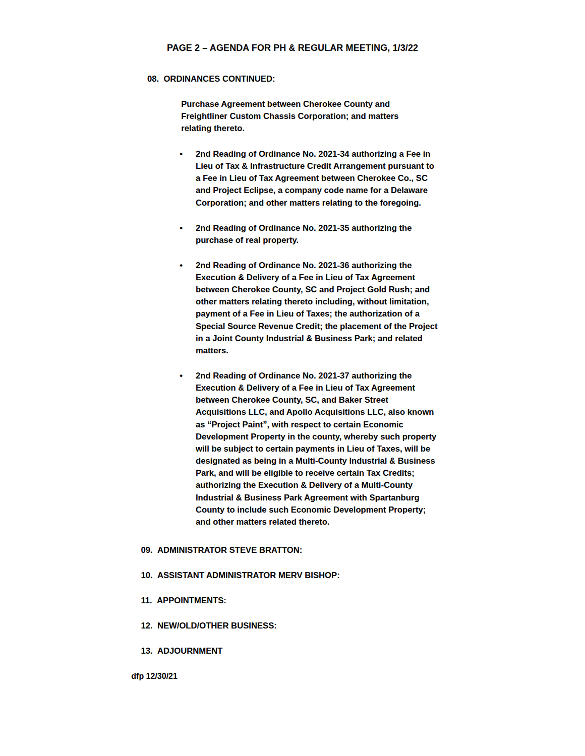PAGE 2 – AGENDA FOR PH & REGULAR MEETING, 1/3/22
08. ORDINANCES CONTINUED:
Purchase Agreement between Cherokee County and Freightliner Custom Chassis Corporation; and matters relating thereto.
2nd Reading of Ordinance No. 2021-34 authorizing a Fee in Lieu of Tax & Infrastructure Credit Arrangement pursuant to a Fee in Lieu of Tax Agreement between Cherokee Co., SC and Project Eclipse, a company code name for a Delaware Corporation; and other matters relating to the foregoing.
2nd Reading of Ordinance No. 2021-35 authorizing the purchase of real property.
2nd Reading of Ordinance No. 2021-36 authorizing the Execution & Delivery of a Fee in Lieu of Tax Agreement between Cherokee County, SC and Project Gold Rush; and other matters relating thereto including, without limitation, payment of a Fee in Lieu of Taxes; the authorization of a Special Source Revenue Credit; the placement of the Project in a Joint County Industrial & Business Park; and related matters.
2nd Reading of Ordinance No. 2021-37 authorizing the Execution & Delivery of a Fee in Lieu of Tax Agreement between Cherokee County, SC, and Baker Street Acquisitions LLC, and Apollo Acquisitions LLC, also known as “Project Paint”, with respect to certain Economic Development Property in the county, whereby such property will be subject to certain payments in Lieu of Taxes, will be designated as being in a Multi-County Industrial & Business Park, and will be eligible to receive certain Tax Credits; authorizing the Execution & Delivery of a Multi-County Industrial & Business Park Agreement with Spartanburg County to include such Economic Development Property; and other matters related thereto.
09. ADMINISTRATOR STEVE BRATTON:
10. ASSISTANT ADMINISTRATOR MERV BISHOP:
11. APPOINTMENTS:
12. NEW/OLD/OTHER BUSINESS:
13. ADJOURNMENT
dfp 12/30/21